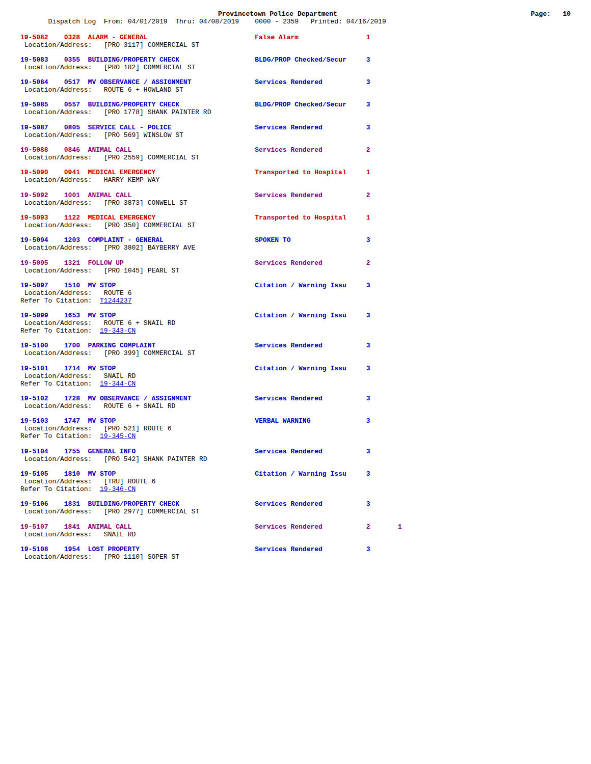Provincetown Police Department Page: 10
Dispatch Log From: 04/01/2019 Thru: 04/08/2019 0000 - 2359 Printed: 04/16/2019
19-50820328 ALARM - GENERAL False Alarm 1
Location/Address: [PRO 3117] COMMERCIAL ST
19-50830355 BUILDING/PROPERTY CHECK BLDG/PROP Checked/Secur 3
Location/Address: [PRO 182] COMMERCIAL ST
19-50840517 MV OBSERVANCE / ASSIGNMENT Services Rendered 3
Location/Address: ROUTE 6 + HOWLAND ST
19-50850557 BUILDING/PROPERTY CHECK BLDG/PROP Checked/Secur 3
Location/Address: [PRO 1778] SHANK PAINTER RD
19-50870805 SERVICE CALL - POLICE Services Rendered 3
Location/Address: [PRO 569] WINSLOW ST
19-50880846 ANIMAL CALL Services Rendered 2
Location/Address: [PRO 2559] COMMERCIAL ST
19-50900941 MEDICAL EMERGENCY Transported to Hospital 1
Location/Address: HARRY KEMP WAY
19-50921001 ANIMAL CALL Services Rendered 2
Location/Address: [PRO 3873] CONWELL ST
19-50931122 MEDICAL EMERGENCY Transported to Hospital 1
Location/Address: [PRO 350] COMMERCIAL ST
19-50941203 COMPLAINT - GENERAL SPOKEN TO 3
Location/Address: [PRO 3802] BAYBERRY AVE
19-50951321 FOLLOW UP Services Rendered 2
Location/Address: [PRO 1045] PEARL ST
19-50971510 MV STOP Citation / Warning Issu 3
Location/Address: ROUTE 6
Refer To Citation: T1244237
19-50991653 MV STOP Citation / Warning Issu 3
Location/Address: ROUTE 6 + SNAIL RD
Refer To Citation: 19-343-CN
19-51001700 PARKING COMPLAINT Services Rendered 3
Location/Address: [PRO 399] COMMERCIAL ST
19-51011714 MV STOP Citation / Warning Issu 3
Location/Address: SNAIL RD
Refer To Citation: 19-344-CN
19-51021728 MV OBSERVANCE / ASSIGNMENT Services Rendered 3
Location/Address: ROUTE 6 + SNAIL RD
19-51031747 MV STOP VERBAL WARNING 3
Location/Address: [PRO 521] ROUTE 6
Refer To Citation: 19-345-CN
19-51041755 GENERAL INFO Services Rendered 3
Location/Address: [PRO 542] SHANK PAINTER RD
19-51051810 MV STOP Citation / Warning Issu 3
Location/Address: [TRU] ROUTE 6
Refer To Citation: 19-346-CN
19-51061831 BUILDING/PROPERTY CHECK Services Rendered 3
Location/Address: [PRO 2977] COMMERCIAL ST
19-51071841 ANIMAL CALL Services Rendered 2 1
Location/Address: SNAIL RD
19-51081954 LOST PROPERTY Services Rendered 3
Location/Address: [PRO 1110] SOPER ST